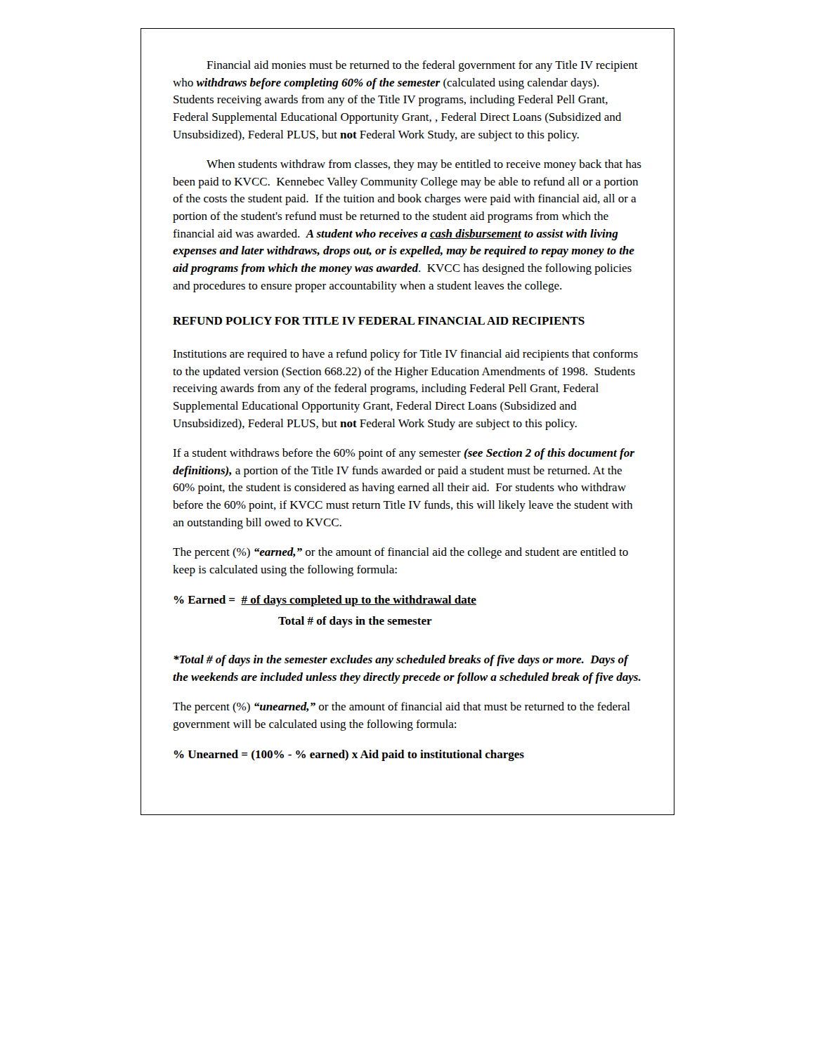Financial aid monies must be returned to the federal government for any Title IV recipient who withdraws before completing 60% of the semester (calculated using calendar days). Students receiving awards from any of the Title IV programs, including Federal Pell Grant, Federal Supplemental Educational Opportunity Grant, , Federal Direct Loans (Subsidized and Unsubsidized), Federal PLUS, but not Federal Work Study, are subject to this policy.
When students withdraw from classes, they may be entitled to receive money back that has been paid to KVCC. Kennebec Valley Community College may be able to refund all or a portion of the costs the student paid. If the tuition and book charges were paid with financial aid, all or a portion of the student's refund must be returned to the student aid programs from which the financial aid was awarded. A student who receives a cash disbursement to assist with living expenses and later withdraws, drops out, or is expelled, may be required to repay money to the aid programs from which the money was awarded. KVCC has designed the following policies and procedures to ensure proper accountability when a student leaves the college.
REFUND POLICY FOR TITLE IV FEDERAL FINANCIAL AID RECIPIENTS
Institutions are required to have a refund policy for Title IV financial aid recipients that conforms to the updated version (Section 668.22) of the Higher Education Amendments of 1998. Students receiving awards from any of the federal programs, including Federal Pell Grant, Federal Supplemental Educational Opportunity Grant, Federal Direct Loans (Subsidized and Unsubsidized), Federal PLUS, but not Federal Work Study are subject to this policy.
If a student withdraws before the 60% point of any semester (see Section 2 of this document for definitions), a portion of the Title IV funds awarded or paid a student must be returned. At the 60% point, the student is considered as having earned all their aid. For students who withdraw before the 60% point, if KVCC must return Title IV funds, this will likely leave the student with an outstanding bill owed to KVCC.
The percent (%) “earned,” or the amount of financial aid the college and student are entitled to keep is calculated using the following formula:
% Earned = # of days completed up to the withdrawal date
Total # of days in the semester
*Total # of days in the semester excludes any scheduled breaks of five days or more. Days of the weekends are included unless they directly precede or follow a scheduled break of five days.
The percent (%) “unearned,” or the amount of financial aid that must be returned to the federal government will be calculated using the following formula:
% Unearned = (100% - % earned) x Aid paid to institutional charges